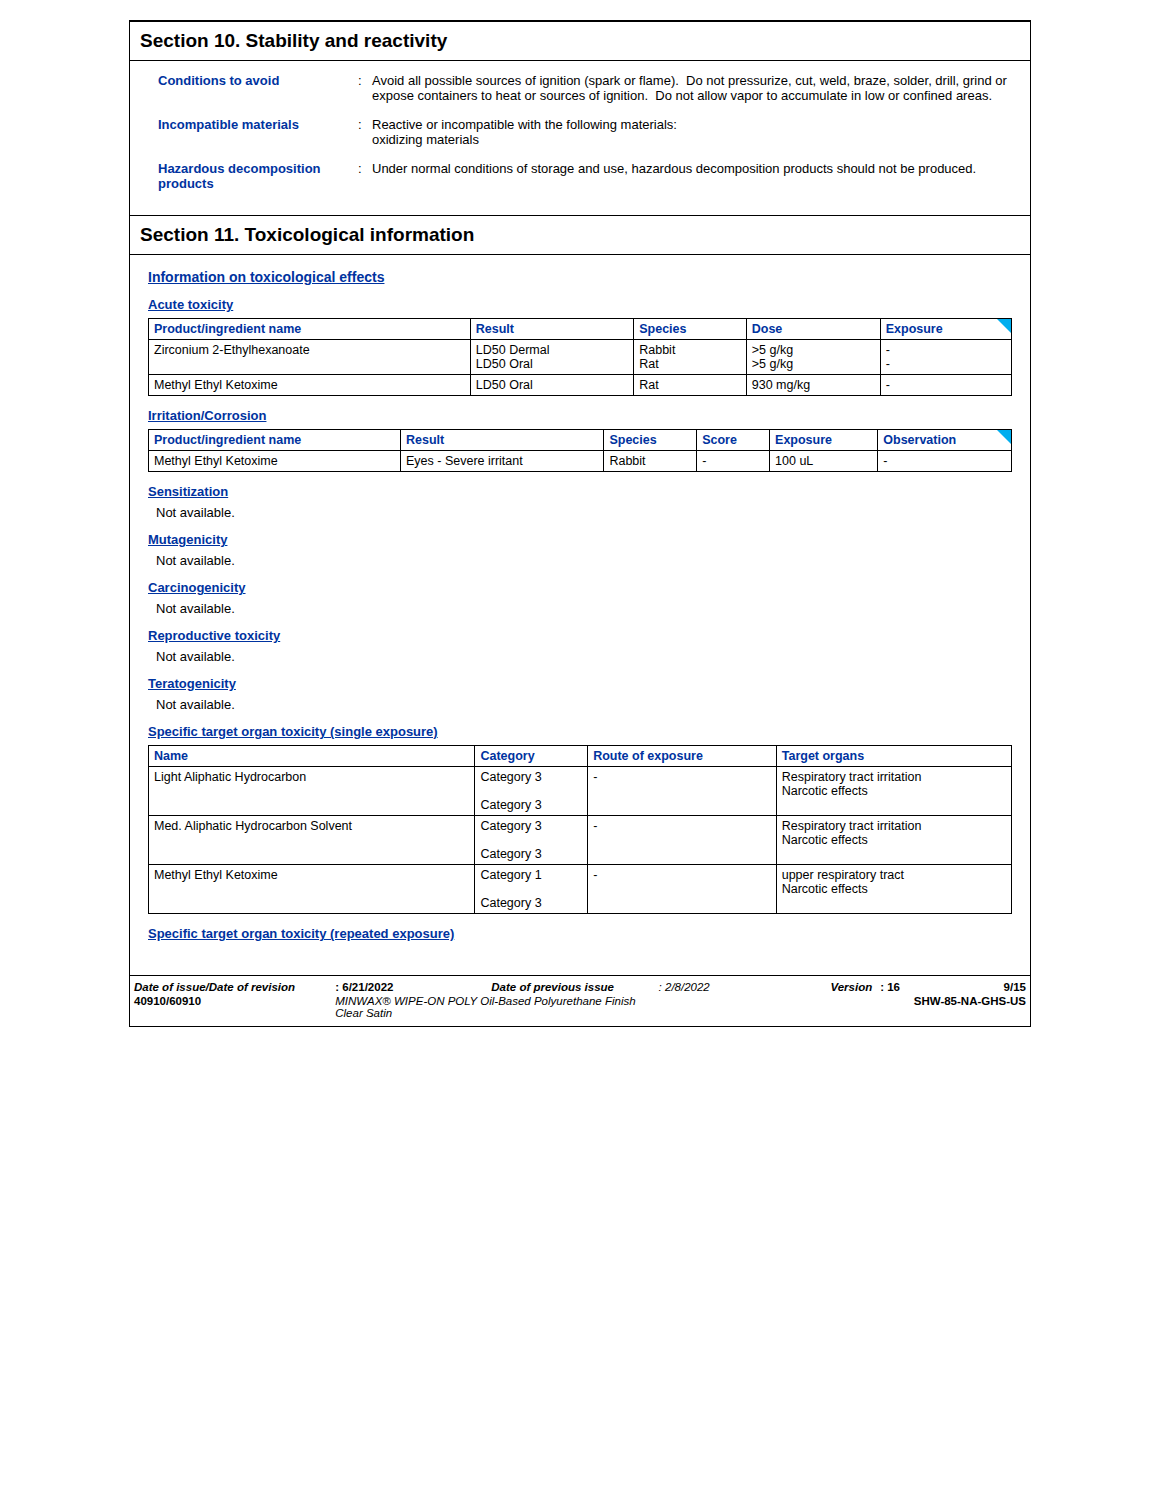Section 10. Stability and reactivity
Conditions to avoid
:
Avoid all possible sources of ignition (spark or flame). Do not pressurize, cut, weld, braze, solder, drill, grind or expose containers to heat or sources of ignition. Do not allow vapor to accumulate in low or confined areas.
Incompatible materials
:
Reactive or incompatible with the following materials:
oxidizing materials
Hazardous decomposition products
:
Under normal conditions of storage and use, hazardous decomposition products should not be produced.
Section 11. Toxicological information
Information on toxicological effects
Acute toxicity
| Product/ingredient name | Result | Species | Dose | Exposure |
| --- | --- | --- | --- | --- |
| Zirconium 2-Ethylhexanoate | LD50 Dermal LD50 Oral | Rabbit Rat | >5 g/kg >5 g/kg | - - |
| Methyl Ethyl Ketoxime | LD50 Oral | Rat | 930 mg/kg | - |
Irritation/Corrosion
| Product/ingredient name | Result | Species | Score | Exposure | Observation |
| --- | --- | --- | --- | --- | --- |
| Methyl Ethyl Ketoxime | Eyes - Severe irritant | Rabbit | - | 100 uL | - |
Sensitization
Not available.
Mutagenicity
Not available.
Carcinogenicity
Not available.
Reproductive toxicity
Not available.
Teratogenicity
Not available.
Specific target organ toxicity (single exposure)
| Name | Category | Route of exposure | Target organs |
| --- | --- | --- | --- |
| Light Aliphatic Hydrocarbon | Category 3 Category 3 | - | Respiratory tract irritation Narcotic effects |
| Med. Aliphatic Hydrocarbon Solvent | Category 3 Category 3 | - | Respiratory tract irritation Narcotic effects |
| Methyl Ethyl Ketoxime | Category 1 Category 3 | - | upper respiratory tract Narcotic effects |
Specific target organ toxicity (repeated exposure)
| Date of issue/Date of revision | : 6/21/2022 | Date of previous issue | : 2/8/2022 | Version | : 16 | 9/15 |
| 40910/60910 | MINWAX® WIPE-ON POLY Oil-Based Polyurethane Finish Clear Satin | SHW-85-NA-GHS-US |